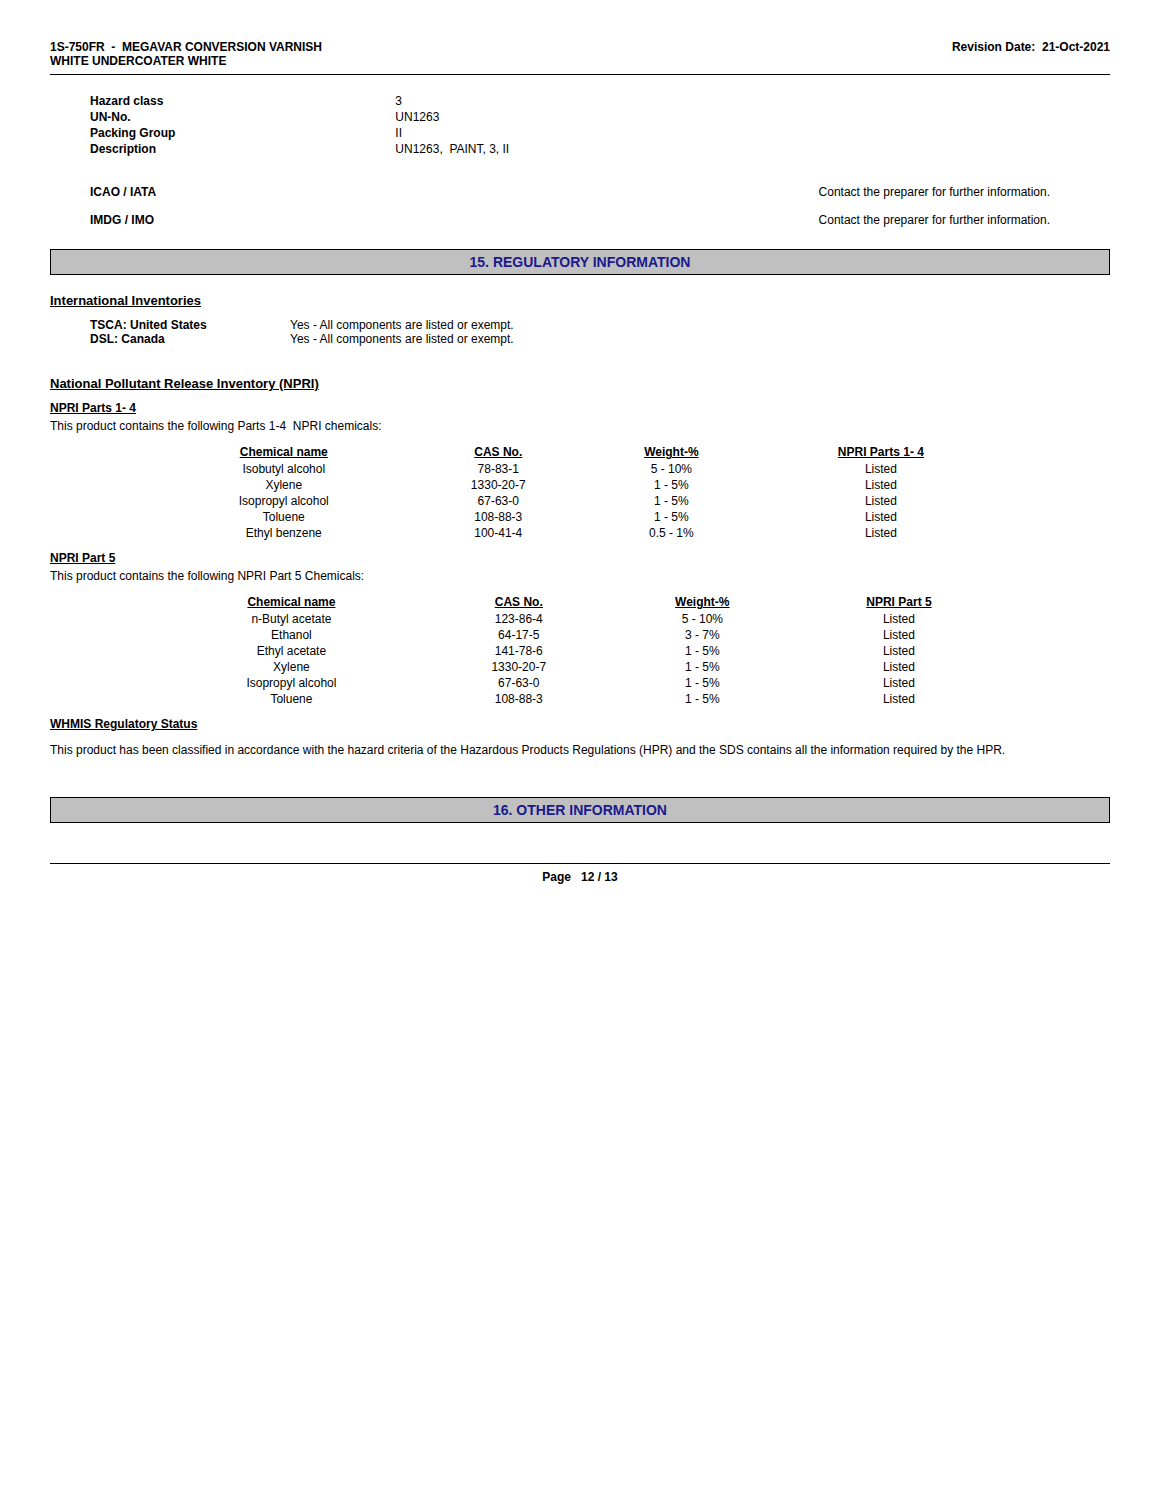1S-750FR - MEGAVAR CONVERSION VARNISH
WHITE UNDERCOATER WHITE
Revision Date: 21-Oct-2021
| Hazard class | 3 |
| UN-No. | UN1263 |
| Packing Group | II |
| Description | UN1263, PAINT, 3, II |
ICAO / IATA
Contact the preparer for further information.
IMDG / IMO
Contact the preparer for further information.
15. REGULATORY INFORMATION
International Inventories
TSCA: United States
Yes - All components are listed or exempt.
DSL: Canada
Yes - All components are listed or exempt.
National Pollutant Release Inventory (NPRI)
NPRI Parts 1- 4
This product contains the following Parts 1-4 NPRI chemicals:
| Chemical name | CAS No. | Weight-% | NPRI Parts 1- 4 |
| --- | --- | --- | --- |
| Isobutyl alcohol | 78-83-1 | 5 - 10% | Listed |
| Xylene | 1330-20-7 | 1 - 5% | Listed |
| Isopropyl alcohol | 67-63-0 | 1 - 5% | Listed |
| Toluene | 108-88-3 | 1 - 5% | Listed |
| Ethyl benzene | 100-41-4 | 0.5 - 1% | Listed |
NPRI Part 5
This product contains the following NPRI Part 5 Chemicals:
| Chemical name | CAS No. | Weight-% | NPRI Part 5 |
| --- | --- | --- | --- |
| n-Butyl acetate | 123-86-4 | 5 - 10% | Listed |
| Ethanol | 64-17-5 | 3 - 7% | Listed |
| Ethyl acetate | 141-78-6 | 1 - 5% | Listed |
| Xylene | 1330-20-7 | 1 - 5% | Listed |
| Isopropyl alcohol | 67-63-0 | 1 - 5% | Listed |
| Toluene | 108-88-3 | 1 - 5% | Listed |
WHMIS Regulatory Status
This product has been classified in accordance with the hazard criteria of the Hazardous Products Regulations (HPR) and the SDS contains all the information required by the HPR.
16. OTHER INFORMATION
Page 12 / 13